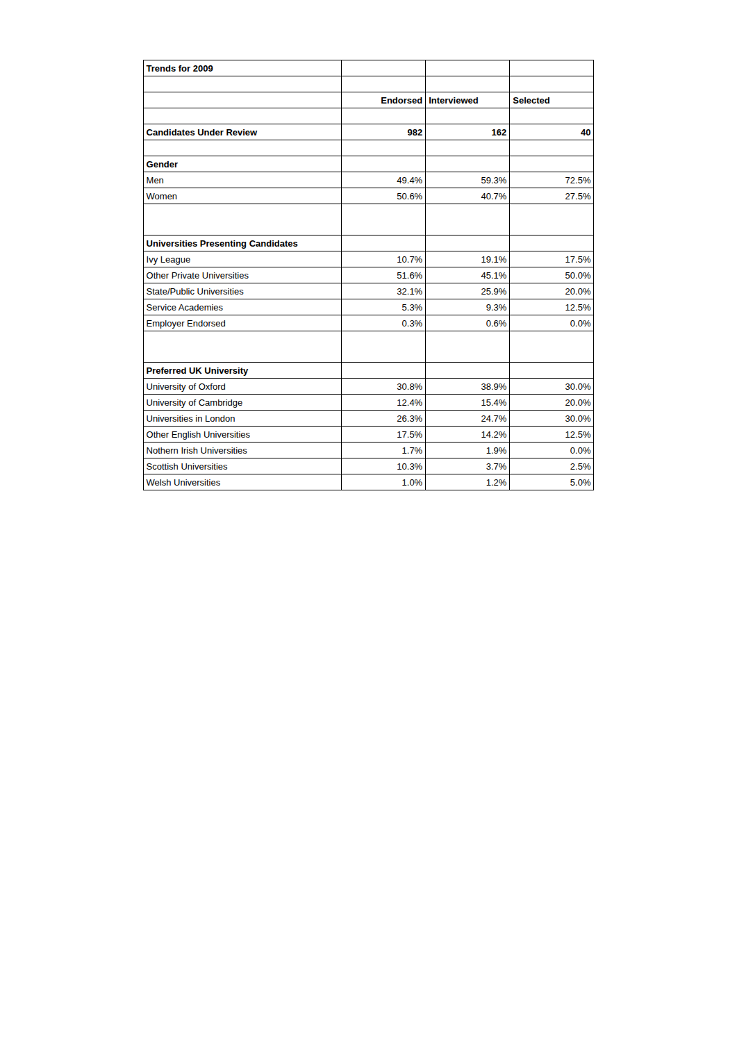| Trends for 2009 | | | |
| | Endorsed | Interviewed | Selected |
| Candidates Under Review | 982 | 162 | 40 |
| Gender | | | |
| Men | 49.4% | 59.3% | 72.5% |
| Women | 50.6% | 40.7% | 27.5% |
| Universities Presenting Candidates | | | |
| Ivy League | 10.7% | 19.1% | 17.5% |
| Other Private Universities | 51.6% | 45.1% | 50.0% |
| State/Public Universities | 32.1% | 25.9% | 20.0% |
| Service Academies | 5.3% | 9.3% | 12.5% |
| Employer Endorsed | 0.3% | 0.6% | 0.0% |
| Preferred UK University | | | |
| University of Oxford | 30.8% | 38.9% | 30.0% |
| University of Cambridge | 12.4% | 15.4% | 20.0% |
| Universities in London | 26.3% | 24.7% | 30.0% |
| Other English Universities | 17.5% | 14.2% | 12.5% |
| Nothern Irish Universities | 1.7% | 1.9% | 0.0% |
| Scottish Universities | 10.3% | 3.7% | 2.5% |
| Welsh Universities | 1.0% | 1.2% | 5.0% |